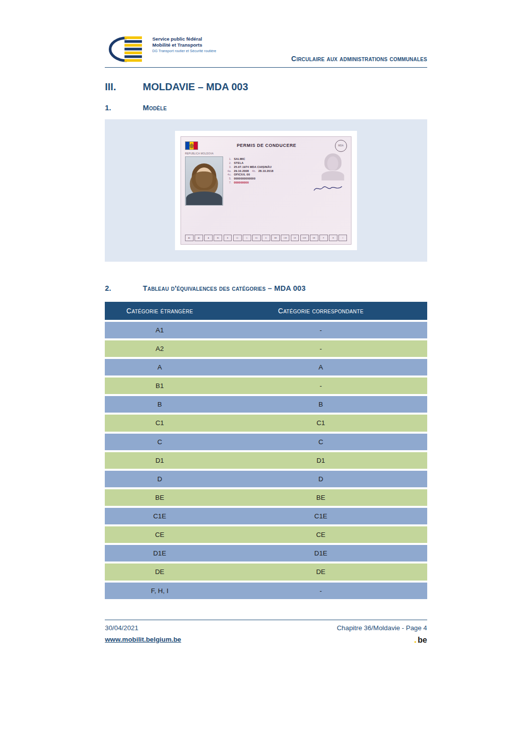Service public fédéral
Mobilité et Transports
DG Transport routier et Sécurité routière
Circulaire aux administrations communales
III. MOLDAVIE – MDA 003
1. Modèle
PERMIS DE CONDUCERE
MDA
REPUBLICA MOLDOVA
1. SALMIC
2. STELA
3. 25.07.1974 MDA CHIȘINĂU
4a. 29.10.20084b. 28.10.2018
4c. OFICIUL 00
5. 0000000000000
7. 000000000
A1
A2
A
B1
B
C1
C
D1
D
BE
C1E
CE
D1E
DE
F
H
I
2. Tableau d'équivalences des catégories – MDA 003
| Catégorie étrangère | Catégorie correspondante |
| --- | --- |
| A1 | - |
| A2 | - |
| A | A |
| B1 | - |
| B | B |
| C1 | C1 |
| C | C |
| D1 | D1 |
| D | D |
| BE | BE |
| C1E | C1E |
| CE | CE |
| D1E | D1E |
| DE | DE |
| F, H, I | - |
30/04/2021
www.mobilit.belgium.be
Chapitre 36/Moldavie - Page 4
. be